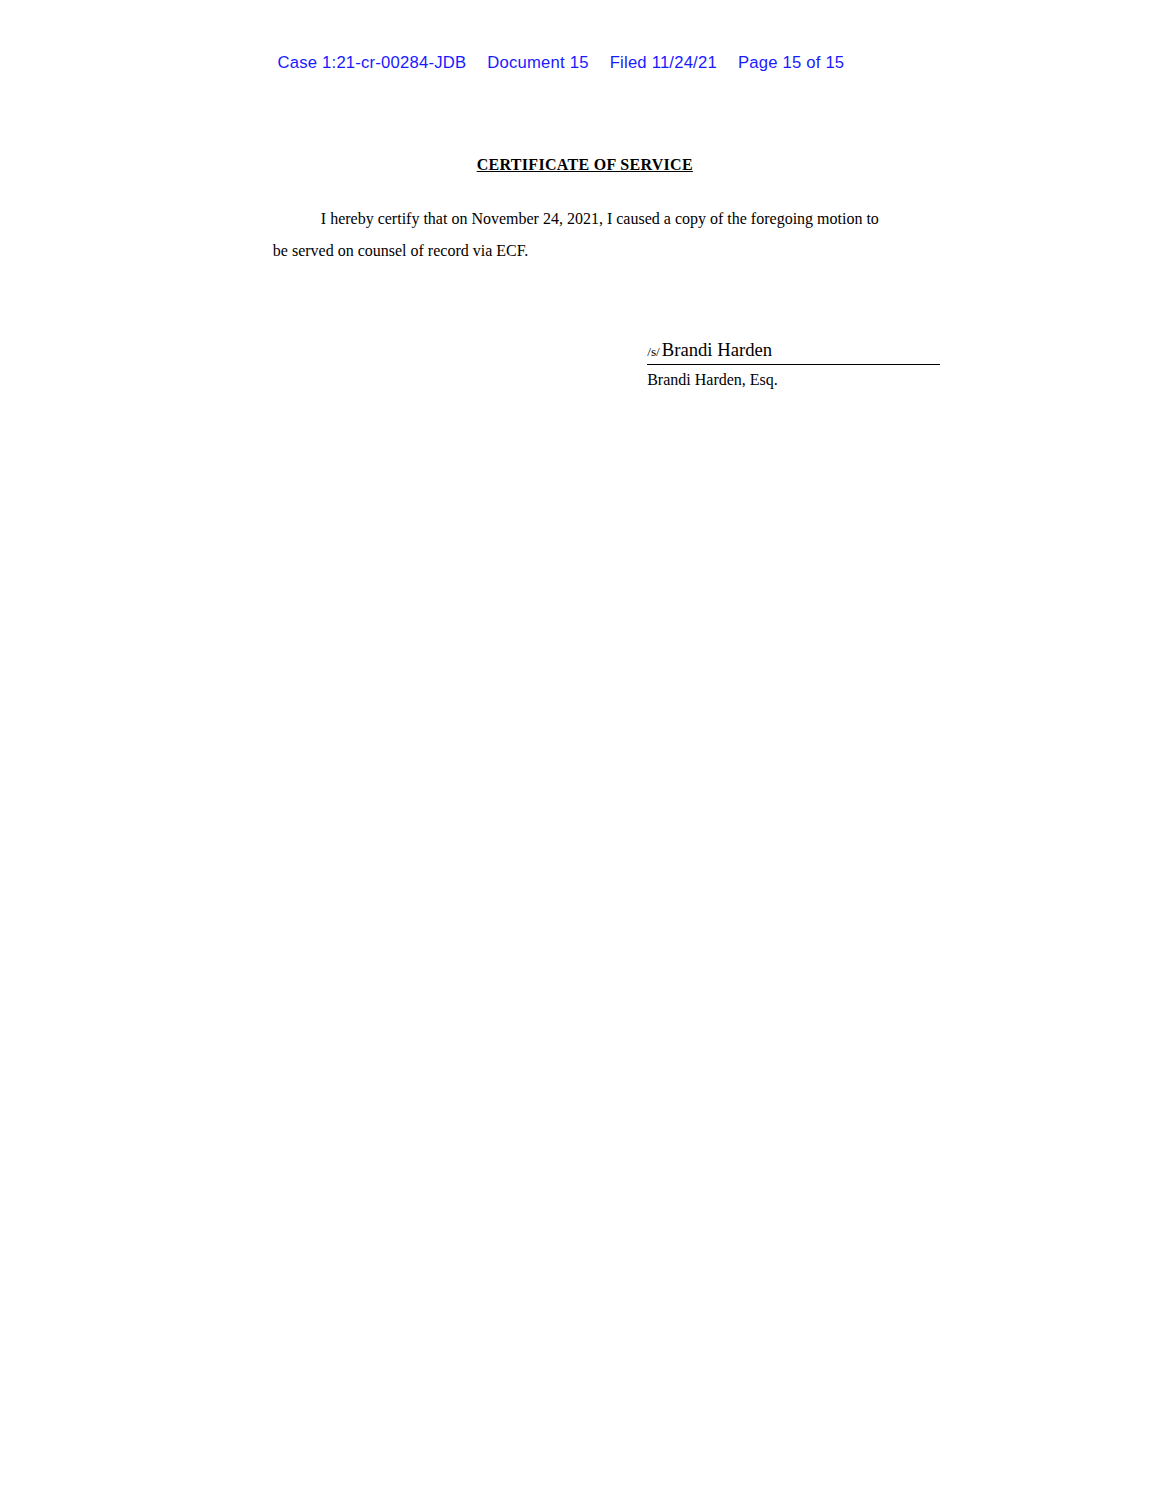Case 1:21-cr-00284-JDB Document 15 Filed 11/24/21 Page 15 of 15
CERTIFICATE OF SERVICE
I hereby certify that on November 24, 2021, I caused a copy of the foregoing motion to be served on counsel of record via ECF.
/s/Brandi Harden
Brandi Harden, Esq.